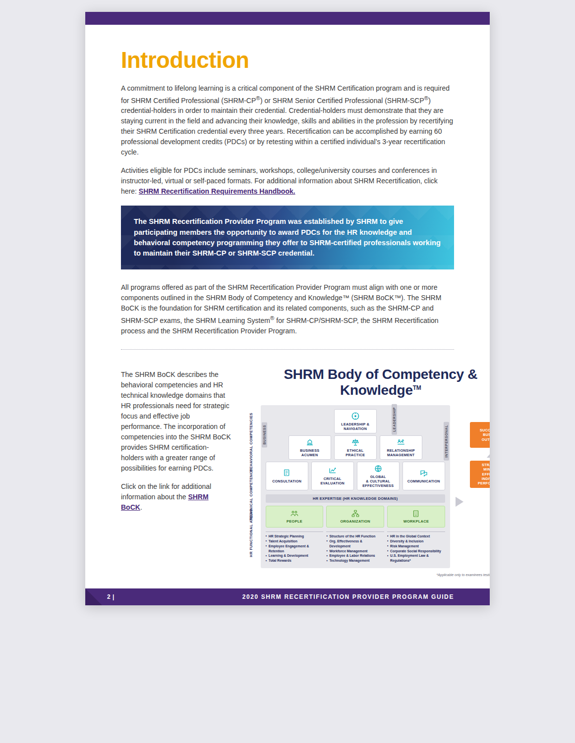Introduction
A commitment to lifelong learning is a critical component of the SHRM Certification program and is required for SHRM Certified Professional (SHRM-CP®) or SHRM Senior Certified Professional (SHRM-SCP®) credential-holders in order to maintain their credential. Credential-holders must demonstrate that they are staying current in the field and advancing their knowledge, skills and abilities in the profession by recertifying their SHRM Certification credential every three years. Recertification can be accomplished by earning 60 professional development credits (PDCs) or by retesting within a certified individual’s 3-year recertification cycle.
Activities eligible for PDCs include seminars, workshops, college/university courses and conferences in instructor-led, virtual or self-paced formats. For additional information about SHRM Recertification, click here: SHRM Recertification Requirements Handbook.
The SHRM Recertification Provider Program was established by SHRM to give participating members the opportunity to award PDCs for the HR knowledge and behavioral competency programming they offer to SHRM-certified professionals working to maintain their SHRM-CP or SHRM-SCP credential.
All programs offered as part of the SHRM Recertification Provider Program must align with one or more components outlined in the SHRM Body of Competency and Knowledge™ (SHRM BoCK™). The SHRM BoCK is the foundation for SHRM certification and its related components, such as the SHRM-CP and SHRM-SCP exams, the SHRM Learning System® for SHRM-CP/SHRM-SCP, the SHRM Recertification process and the SHRM Recertification Provider Program.
The SHRM BoCK describes the behavioral competencies and HR technical knowledge domains that HR professionals need for strategic focus and effective job performance. The incorporation of competencies into the SHRM BoCK provides SHRM certification-holders with a greater range of possibilities for earning PDCs.
Click on the link for additional information about the SHRM BoCK.
SHRM Body of Competency & KnowledgeTM
BEHAVIORAL COMPETENCIES
TECHNICAL COMPETENCY
HR FUNCTIONAL AREAS
LEADERSHIP
BUSINESS
INTERPERSONAL
LEADERSHIP &
NAVIGATION
BUSINESS
ACUMEN
ETHICAL
PRACTICE
RELATIONSHIP
MANAGEMENT
CONSULTATION
CRITICAL
EVALUATION
GLOBAL
& CULTURAL
EFFECTIVENESS
COMMUNICATION
HR EXPERTISE (HR KNOWLEDGE DOMAINS)
PEOPLE
ORGANIZATION
WORKPLACE
HR Strategic Planning
Talent Acquisition
Employee Engagement & Retention
Learning & Development
Total Rewards
Structure of the HR Function
Org. Effectiveness & Development
Workforce Management
Employee & Labor Relations
Technology Management
HR in the Global Context
Diversity & Inclusion
Risk Management
Corporate Social Responsibility
U.S. Employment Law & Regulations*
SUCCESSFUL
BUSINESS
OUTCOMES
STRATEGIC
MINDSET/
EFFECTIVE
INDIVIDUAL
PERFORMANCE
*Applicable only to examinees testing within the U.S.
2 |
2020 SHRM RECERTIFICATION PROVIDER PROGRAM GUIDE